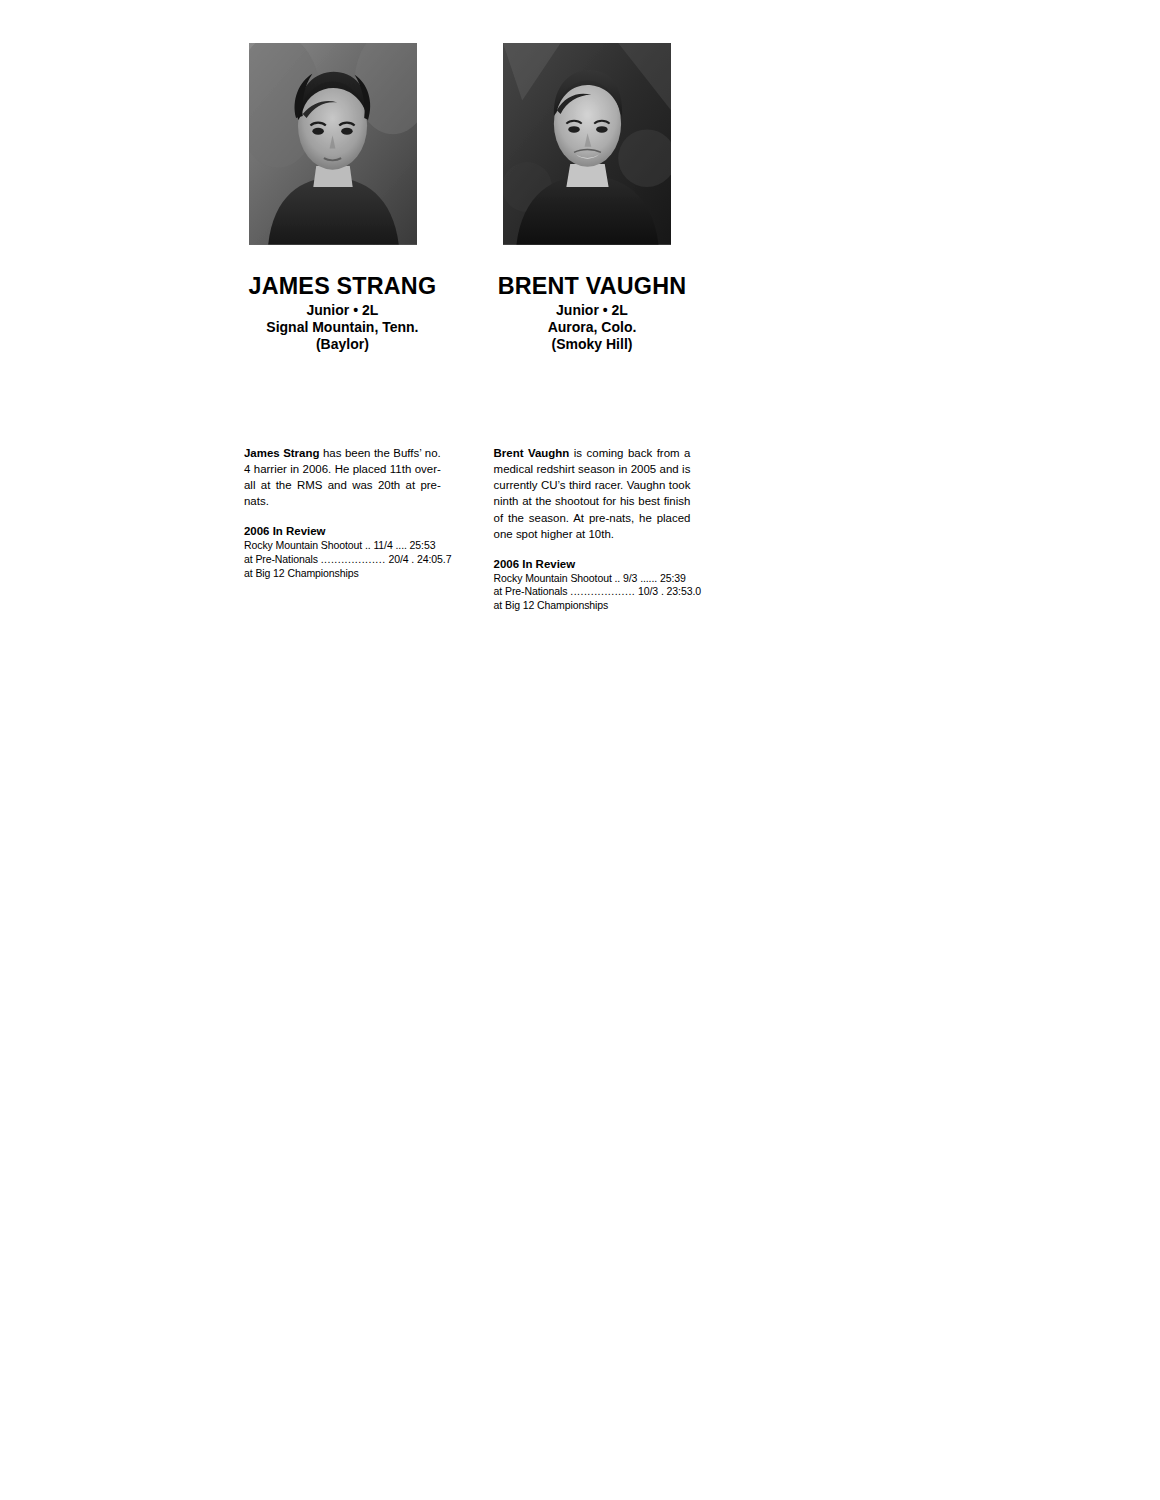JAMES STRANG
Junior • 2L
Signal Mountain, Tenn.
(Baylor)
James Strang has been the Buffs’ no. 4 harrier in 2006. He placed 11th overall at the RMS and was 20th at pre-nats.
2006 In Review
Rocky Mountain Shootout .. 11/4 .... 25:53
at Pre-Nationals ................... 20/4 . 24:05.7
at Big 12 Championships
BRENT VAUGHN
Junior • 2L
Aurora, Colo.
(Smoky Hill)
Brent Vaughn is coming back from a medical redshirt season in 2005 and is currently CU’s third racer. Vaughn took ninth at the shootout for his best finish of the season. At pre-nats, he placed one spot higher at 10th.
2006 In Review
Rocky Mountain Shootout .. 9/3 ...... 25:39
at Pre-Nationals ................... 10/3 . 23:53.0
at Big 12 Championships